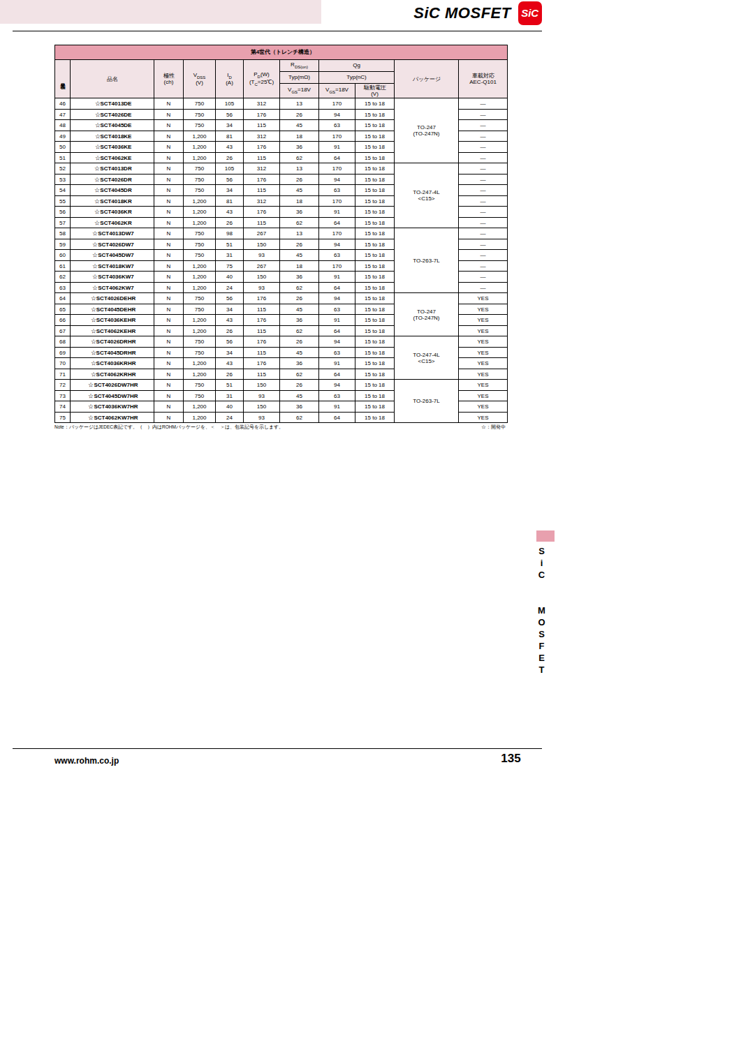SiC MOSFET
SiC
| 第4世代（トレンチ構造） |
| 早見表番号 | 品名 | 極性 (ch) | V DSS (V) | I D (A) | P D (W) (T C =25℃) | R DS(on) | Qg | パッケージ | 車載対応 AEC-Q101 |
| Typ(mΩ) | Typ(nC) |
| V GS =18V | V GS =18V | 駆動電圧 (V) |
| 46 | ☆ SCT4013DE | N | 750 | 105 | 312 | 13 | 170 | 15 to 18 | TO-247 (TO-247N) | — |
| 47 | ☆ SCT4026DE | N | 750 | 56 | 176 | 26 | 94 | 15 to 18 | — |
| 48 | ☆ SCT4045DE | N | 750 | 34 | 115 | 45 | 63 | 15 to 18 | — |
| 49 | ☆ SCT4018KE | N | 1,200 | 81 | 312 | 18 | 170 | 15 to 18 | — |
| 50 | ☆ SCT4036KE | N | 1,200 | 43 | 176 | 36 | 91 | 15 to 18 | — |
| 51 | ☆ SCT4062KE | N | 1,200 | 26 | 115 | 62 | 64 | 15 to 18 | — |
| 52 | ☆ SCT4013DR | N | 750 | 105 | 312 | 13 | 170 | 15 to 18 | TO-247-4L <C15> | — |
| 53 | ☆ SCT4026DR | N | 750 | 56 | 176 | 26 | 94 | 15 to 18 | — |
| 54 | ☆ SCT4045DR | N | 750 | 34 | 115 | 45 | 63 | 15 to 18 | — |
| 55 | ☆ SCT4018KR | N | 1,200 | 81 | 312 | 18 | 170 | 15 to 18 | — |
| 56 | ☆ SCT4036KR | N | 1,200 | 43 | 176 | 36 | 91 | 15 to 18 | — |
| 57 | ☆ SCT4062KR | N | 1,200 | 26 | 115 | 62 | 64 | 15 to 18 | — |
| 58 | ☆ SCT4013DW7 | N | 750 | 98 | 267 | 13 | 170 | 15 to 18 | TO-263-7L | — |
| 59 | ☆ SCT4026DW7 | N | 750 | 51 | 150 | 26 | 94 | 15 to 18 | — |
| 60 | ☆ SCT4045DW7 | N | 750 | 31 | 93 | 45 | 63 | 15 to 18 | — |
| 61 | ☆ SCT4018KW7 | N | 1,200 | 75 | 267 | 18 | 170 | 15 to 18 | — |
| 62 | ☆ SCT4036KW7 | N | 1,200 | 40 | 150 | 36 | 91 | 15 to 18 | — |
| 63 | ☆ SCT4062KW7 | N | 1,200 | 24 | 93 | 62 | 64 | 15 to 18 | — |
| 64 | ☆ SCT4026DEHR | N | 750 | 56 | 176 | 26 | 94 | 15 to 18 | TO-247 (TO-247N) | YES |
| 65 | ☆ SCT4045DEHR | N | 750 | 34 | 115 | 45 | 63 | 15 to 18 | YES |
| 66 | ☆ SCT4036KEHR | N | 1,200 | 43 | 176 | 36 | 91 | 15 to 18 | YES |
| 67 | ☆ SCT4062KEHR | N | 1,200 | 26 | 115 | 62 | 64 | 15 to 18 | YES |
| 68 | ☆ SCT4026DRHR | N | 750 | 56 | 176 | 26 | 94 | 15 to 18 | TO-247-4L <C15> | YES |
| 69 | ☆ SCT4045DRHR | N | 750 | 34 | 115 | 45 | 63 | 15 to 18 | YES |
| 70 | ☆ SCT4036KRHR | N | 1,200 | 43 | 176 | 36 | 91 | 15 to 18 | YES |
| 71 | ☆ SCT4062KRHR | N | 1,200 | 26 | 115 | 62 | 64 | 15 to 18 | YES |
| 72 | ☆ SCT4026DW7HR | N | 750 | 51 | 150 | 26 | 94 | 15 to 18 | TO-263-7L | YES |
| 73 | ☆ SCT4045DW7HR | N | 750 | 31 | 93 | 45 | 63 | 15 to 18 | YES |
| 74 | ☆ SCT4036KW7HR | N | 1,200 | 40 | 150 | 36 | 91 | 15 to 18 | YES |
| 75 | ☆ SCT4062KW7HR | N | 1,200 | 24 | 93 | 62 | 64 | 15 to 18 | YES |
Note：パッケージはJEDEC表記です。（　）内はROHMパッケージを、＜　＞は、包装記号を示します。 ☆：開発中
SiC MOSFET
www.rohm.co.jp
135